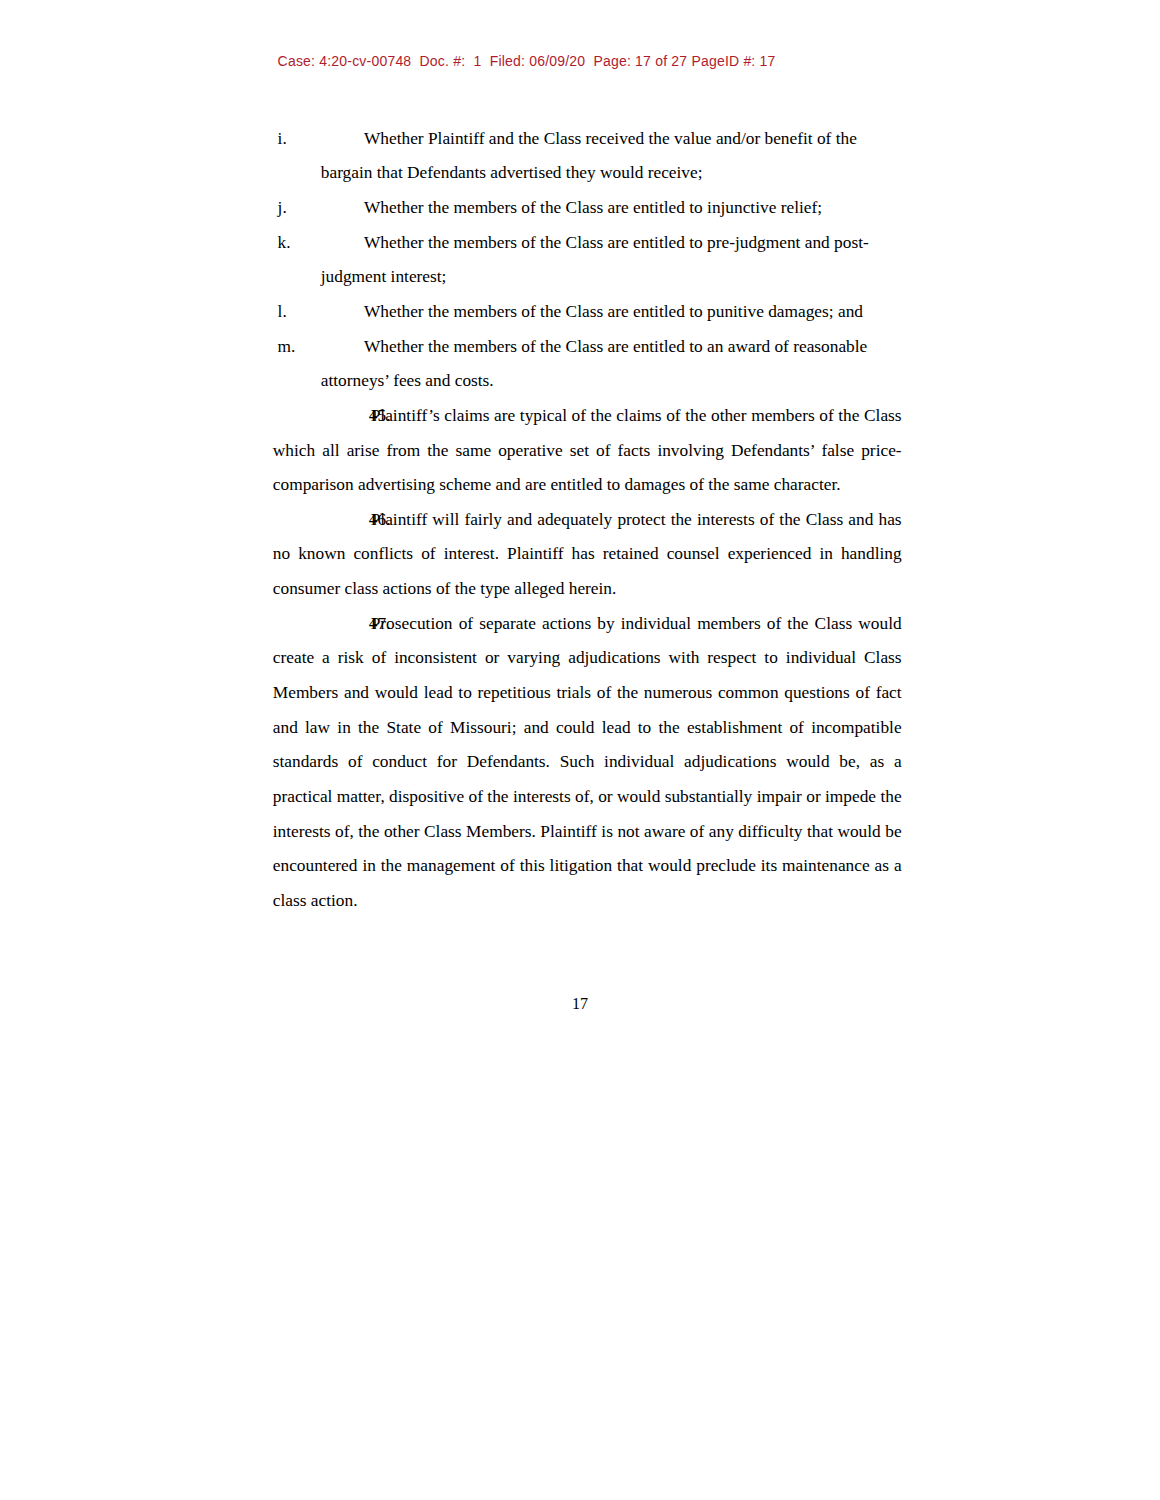Case: 4:20-cv-00748 Doc. #: 1 Filed: 06/09/20 Page: 17 of 27 PageID #: 17
i. Whether Plaintiff and the Class received the value and/or benefit of the
bargain that Defendants advertised they would receive;
j. Whether the members of the Class are entitled to injunctive relief;
k. Whether the members of the Class are entitled to pre-judgment and post-
judgment interest;
l. Whether the members of the Class are entitled to punitive damages; and
m. Whether the members of the Class are entitled to an award of reasonable
attorneys’ fees and costs.
45. Plaintiff’s claims are typical of the claims of the other members of the Class which all arise from the same operative set of facts involving Defendants’ false price-comparison advertising scheme and are entitled to damages of the same character.
46. Plaintiff will fairly and adequately protect the interests of the Class and has no known conflicts of interest. Plaintiff has retained counsel experienced in handling consumer class actions of the type alleged herein.
47. Prosecution of separate actions by individual members of the Class would create a risk of inconsistent or varying adjudications with respect to individual Class Members and would lead to repetitious trials of the numerous common questions of fact and law in the State of Missouri; and could lead to the establishment of incompatible standards of conduct for Defendants. Such individual adjudications would be, as a practical matter, dispositive of the interests of, or would substantially impair or impede the interests of, the other Class Members. Plaintiff is not aware of any difficulty that would be encountered in the management of this litigation that would preclude its maintenance as a class action.
17